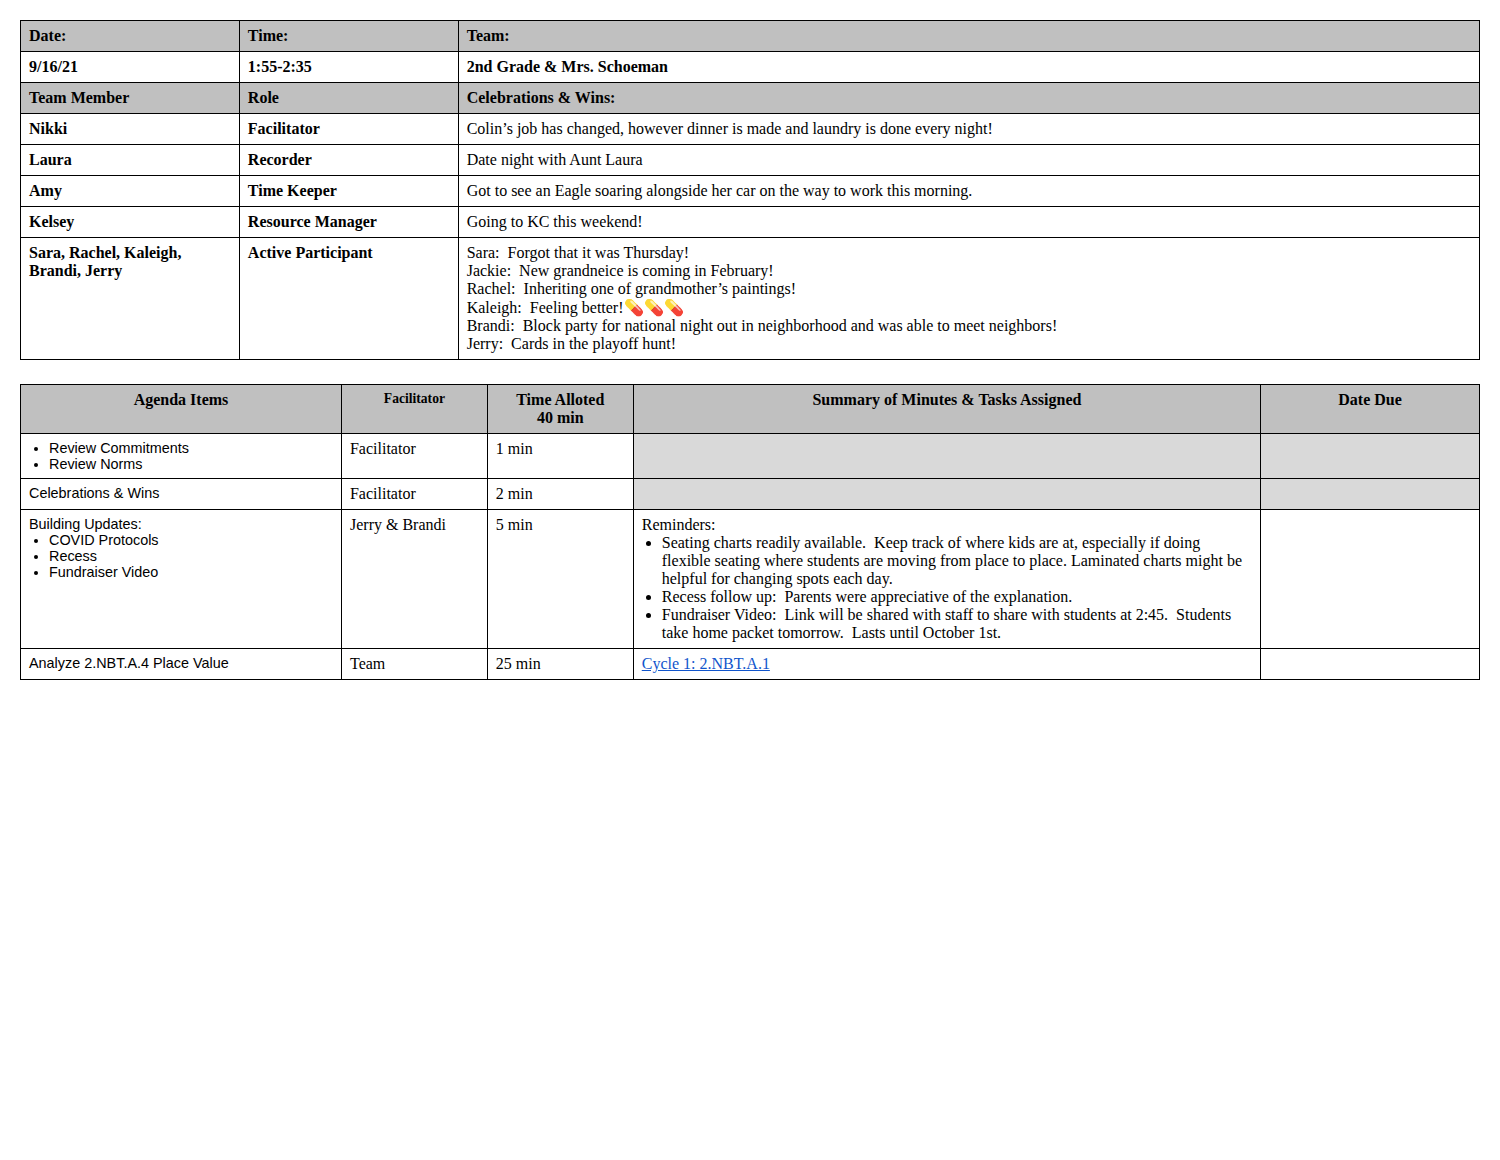| Date: | Time: | Team: |
| 9/16/21 | 1:55-2:35 | 2nd Grade & Mrs. Schoeman |
| Team Member | Role | Celebrations & Wins: |
| Nikki | Facilitator | Colin’s job has changed, however dinner is made and laundry is done every night! |
| Laura | Recorder | Date night with Aunt Laura |
| Amy | Time Keeper | Got to see an Eagle soaring alongside her car on the way to work this morning. |
| Kelsey | Resource Manager | Going to KC this weekend! |
| Sara, Rachel, Kaleigh, Brandi, Jerry | Active Participant | Sara: Forgot that it was Thursday! Jackie: New grandneice is coming in February! Rachel: Inheriting one of grandmother’s paintings! Kaleigh: Feeling better!💊💊💊 Brandi: Block party for national night out in neighborhood and was able to meet neighbors! Jerry: Cards in the playoff hunt! |
| Agenda Items | Facilitator | Time Alloted 40 min | Summary of Minutes & Tasks Assigned | Date Due |
| --- | --- | --- | --- | --- |
| Review Commitments Review Norms | Facilitator | 1 min | | |
| Celebrations & Wins | Facilitator | 2 min | | |
| Building Updates: COVID Protocols Recess Fundraiser Video | Jerry & Brandi | 5 min | Reminders: Seating charts readily available. Keep track of where kids are at, especially if doing flexible seating where students are moving from place to place. Laminated charts might be helpful for changing spots each day. Recess follow up: Parents were appreciative of the explanation. Fundraiser Video: Link will be shared with staff to share with students at 2:45. Students take home packet tomorrow. Lasts until October 1st. | |
| Analyze 2.NBT.A.4 Place Value | Team | 25 min | Cycle 1: 2.NBT.A.1 | |